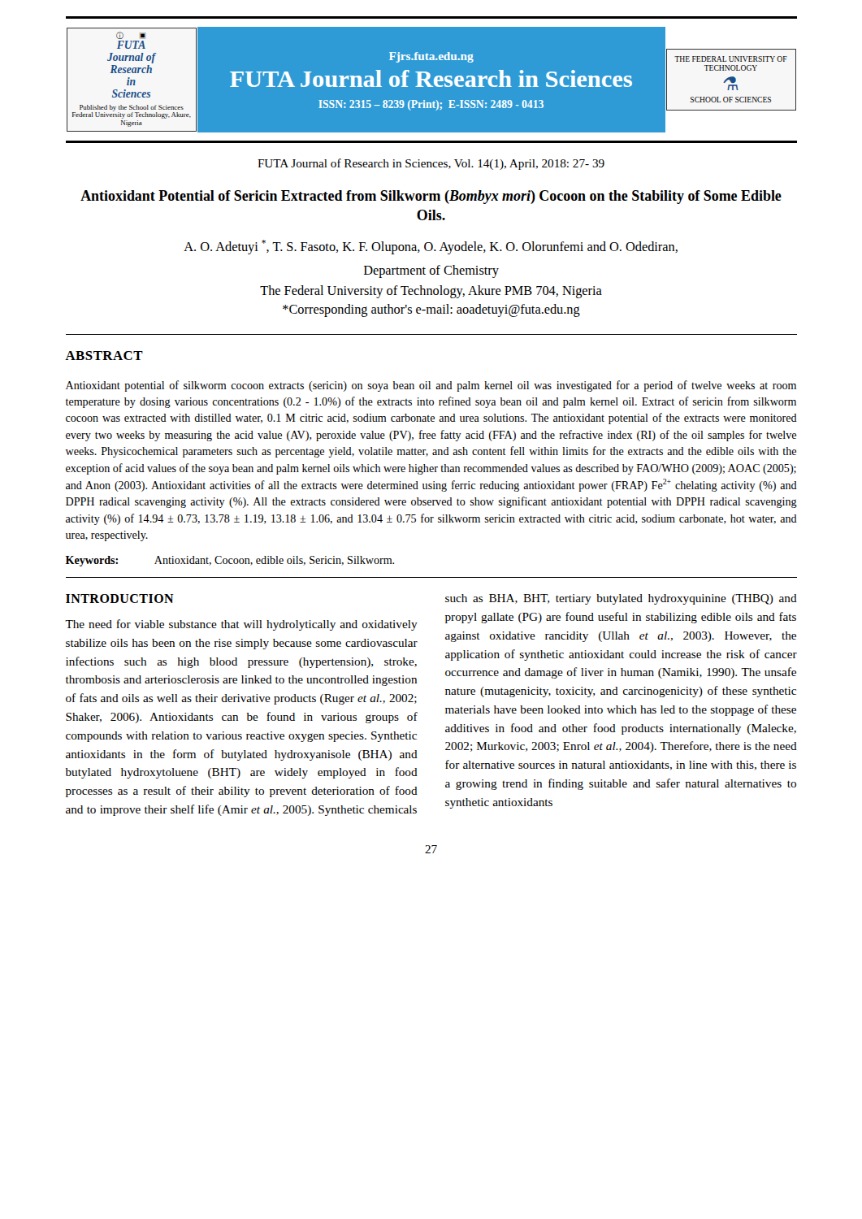| ⓘ ▣ FUTA Journal of Research in Sciences Published by the School of Sciences Federal University of Technology, Akure, Nigeria | Fjrs.futa.edu.ng FUTA Journal of Research in Sciences ISSN: 2315 – 8239 (Print); E-ISSN: 2489 - 0413 | THE FEDERAL UNIVERSITY OF TECHNOLOGY ⚗ SCHOOL OF SCIENCES |
FUTA Journal of Research in Sciences, Vol. 14(1), April, 2018: 27- 39
Antioxidant Potential of Sericin Extracted from Silkworm (Bombyx mori) Cocoon on the Stability of Some Edible Oils.
A. O. Adetuyi *, T. S. Fasoto, K. F. Olupona, O. Ayodele, K. O. Olorunfemi and O. Odediran,
Department of Chemistry
The Federal University of Technology, Akure PMB 704, Nigeria
*Corresponding author's e-mail: aoadetuyi@futa.edu.ng
ABSTRACT
Antioxidant potential of silkworm cocoon extracts (sericin) on soya bean oil and palm kernel oil was investigated for a period of twelve weeks at room temperature by dosing various concentrations (0.2 - 1.0%) of the extracts into refined soya bean oil and palm kernel oil. Extract of sericin from silkworm cocoon was extracted with distilled water, 0.1 M citric acid, sodium carbonate and urea solutions. The antioxidant potential of the extracts were monitored every two weeks by measuring the acid value (AV), peroxide value (PV), free fatty acid (FFA) and the refractive index (RI) of the oil samples for twelve weeks. Physicochemical parameters such as percentage yield, volatile matter, and ash content fell within limits for the extracts and the edible oils with the exception of acid values of the soya bean and palm kernel oils which were higher than recommended values as described by FAO/WHO (2009); AOAC (2005); and Anon (2003). Antioxidant activities of all the extracts were determined using ferric reducing antioxidant power (FRAP) Fe2+ chelating activity (%) and DPPH radical scavenging activity (%). All the extracts considered were observed to show significant antioxidant potential with DPPH radical scavenging activity (%) of 14.94 ± 0.73, 13.78 ± 1.19, 13.18 ± 1.06, and 13.04 ± 0.75 for silkworm sericin extracted with citric acid, sodium carbonate, hot water, and urea, respectively.
Keywords: Antioxidant, Cocoon, edible oils, Sericin, Silkworm.
INTRODUCTION
The need for viable substance that will hydrolytically and oxidatively stabilize oils has been on the rise simply because some cardiovascular infections such as high blood pressure (hypertension), stroke, thrombosis and arteriosclerosis are linked to the uncontrolled ingestion of fats and oils as well as their derivative products (Ruger et al., 2002; Shaker, 2006). Antioxidants can be found in various groups of compounds with relation to various reactive oxygen species. Synthetic antioxidants in the form of butylated hydroxyanisole (BHA) and butylated hydroxytoluene (BHT) are widely employed in food processes as a result of their ability to prevent deterioration of food and to improve their shelf life (Amir et al., 2005). Synthetic chemicals such as BHA, BHT, tertiary butylated hydroxyquinine (THBQ) and propyl gallate (PG) are found useful in stabilizing edible oils and fats against oxidative rancidity (Ullah et al., 2003). However, the application of synthetic antioxidant could increase the risk of cancer occurrence and damage of liver in human (Namiki, 1990). The unsafe nature (mutagenicity, toxicity, and carcinogenicity) of these synthetic materials have been looked into which has led to the stoppage of these additives in food and other food products internationally (Malecke, 2002; Murkovic, 2003; Enrol et al., 2004). Therefore, there is the need for alternative sources in natural antioxidants, in line with this, there is a growing trend in finding suitable and safer natural alternatives to synthetic antioxidants
27